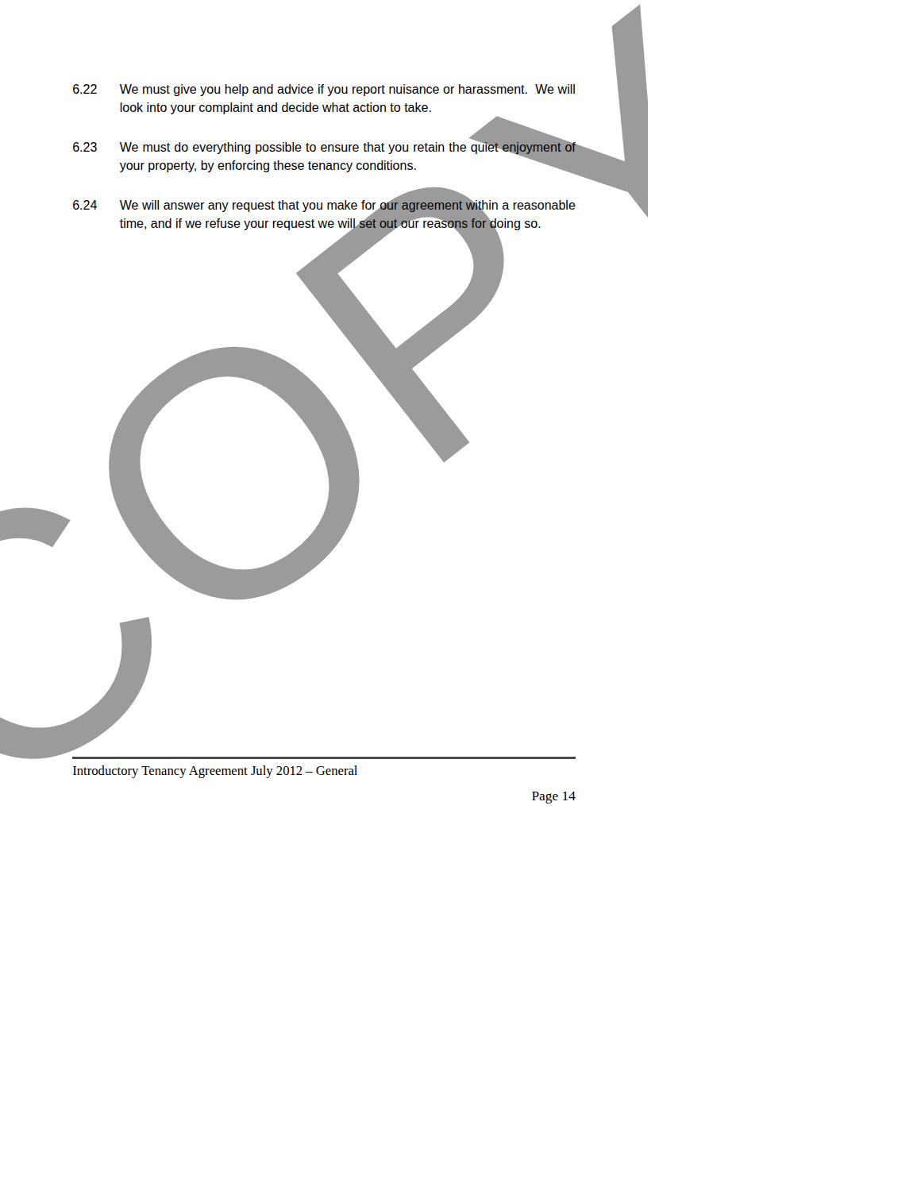COPY
6.22
We must give you help and advice if you report nuisance or harassment. We will look into your complaint and decide what action to take.
6.23
We must do everything possible to ensure that you retain the quiet enjoyment of your property, by enforcing these tenancy conditions.
6.24
We will answer any request that you make for our agreement within a reasonable time, and if we refuse your request we will set out our reasons for doing so.
Introductory Tenancy Agreement July 2012 – General
Page 14